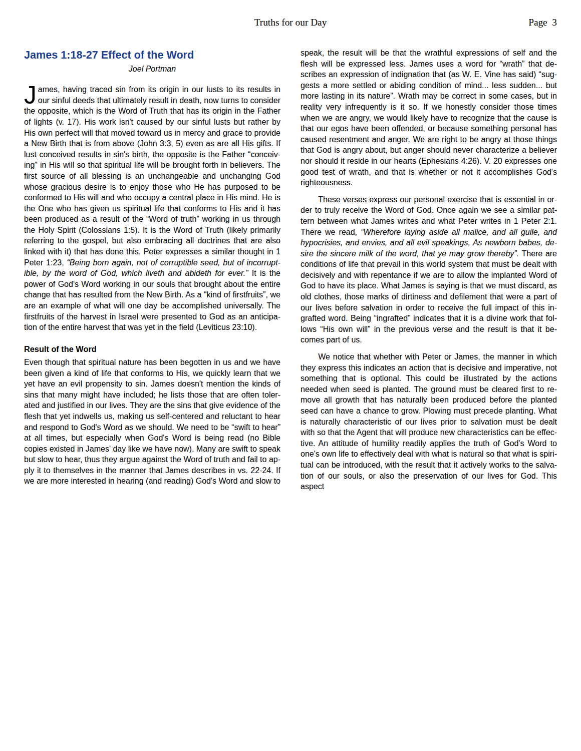Truths for our Day Page 3
James 1:18-27 Effect of the Word
Joel Portman
James, having traced sin from its origin in our lusts to its results in our sinful deeds that ultimately result in death, now turns to consider the opposite, which is the Word of Truth that has its origin in the Father of lights (v. 17). His work isn't caused by our sinful lusts but rather by His own perfect will that moved toward us in mercy and grace to provide a New Birth that is from above (John 3:3, 5) even as are all His gifts. If lust conceived results in sin's birth, the opposite is the Father “conceiving” in His will so that spiritual life will be brought forth in believers. The first source of all blessing is an unchangeable and unchanging God whose gracious desire is to enjoy those who He has purposed to be conformed to His will and who occupy a central place in His mind. He is the One who has given us spiritual life that conforms to His and it has been produced as a result of the “Word of truth” working in us through the Holy Spirit (Colossians 1:5). It is the Word of Truth (likely primarily referring to the gospel, but also embracing all doctrines that are also linked with it) that has done this. Peter expresses a similar thought in 1 Peter 1:23, “Being born again, not of corruptible seed, but of incorruptible, by the word of God, which liveth and abideth for ever.” It is the power of God's Word working in our souls that brought about the entire change that has resulted from the New Birth. As a “kind of firstfruits”, we are an example of what will one day be accomplished universally. The firstfruits of the harvest in Israel were presented to God as an anticipation of the entire harvest that was yet in the field (Leviticus 23:10).
Result of the Word
Even though that spiritual nature has been begotten in us and we have been given a kind of life that conforms to His, we quickly learn that we yet have an evil propensity to sin. James doesn't mention the kinds of sins that many might have included; he lists those that are often tolerated and justified in our lives. They are the sins that give evidence of the flesh that yet indwells us, making us self-centered and reluctant to hear and respond to God's Word as we should. We need to be “swift to hear” at all times, but especially when God's Word is being read (no Bible copies existed in James' day like we have now). Many are swift to speak but slow to hear, thus they argue against the Word of truth and fail to apply it to themselves in the manner that James describes in vs. 22-24. If we are more interested in hearing (and reading) God's Word and slow to speak, the result will be that the wrathful expressions of self and the flesh will be expressed less. James uses a word for “wrath” that describes an expression of indignation that (as W. E. Vine has said) “suggests a more settled or abiding condition of mind... less sudden... but more lasting in its nature”. Wrath may be correct in some cases, but in reality very infrequently is it so. If we honestly consider those times when we are angry, we would likely have to recognize that the cause is that our egos have been offended, or because something personal has caused resentment and anger. We are right to be angry at those things that God is angry about, but anger should never characterize a believer nor should it reside in our hearts (Ephesians 4:26). V. 20 expresses one good test of wrath, and that is whether or not it accomplishes God's righteousness.
These verses express our personal exercise that is essential in order to truly receive the Word of God. Once again we see a similar pattern between what James writes and what Peter writes in 1 Peter 2:1. There we read, “Wherefore laying aside all malice, and all guile, and hypocrisies, and envies, and all evil speakings, As newborn babes, desire the sincere milk of the word, that ye may grow thereby”. There are conditions of life that prevail in this world system that must be dealt with decisively and with repentance if we are to allow the implanted Word of God to have its place. What James is saying is that we must discard, as old clothes, those marks of dirtiness and defilement that were a part of our lives before salvation in order to receive the full impact of this ingrafted word. Being “ingrafted” indicates that it is a divine work that follows “His own will” in the previous verse and the result is that it becomes part of us.
We notice that whether with Peter or James, the manner in which they express this indicates an action that is decisive and imperative, not something that is optional. This could be illustrated by the actions needed when seed is planted. The ground must be cleared first to remove all growth that has naturally been produced before the planted seed can have a chance to grow. Plowing must precede planting. What is naturally characteristic of our lives prior to salvation must be dealt with so that the Agent that will produce new characteristics can be effective. An attitude of humility readily applies the truth of God's Word to one's own life to effectively deal with what is natural so that what is spiritual can be introduced, with the result that it actively works to the salvation of our souls, or also the preservation of our lives for God. This aspect